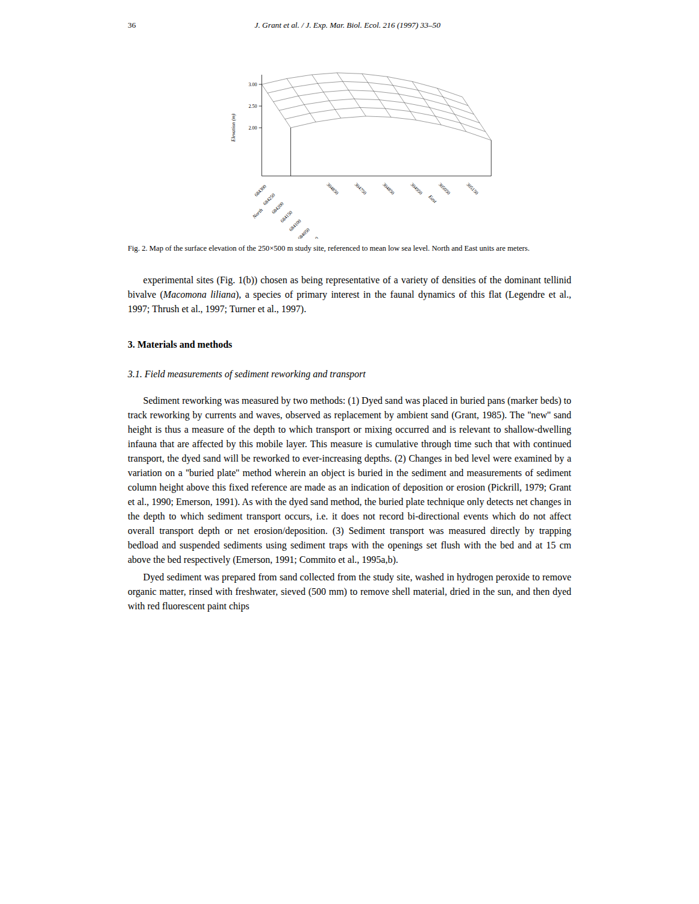36 J. Grant et al. / J. Exp. Mar. Biol. Ecol. 216 (1997) 33–50
Surface elevation mesh plot 3.00 2.50 2.00 Elevation (m) 684300 684250 684200 684150 684100 684050 684000 North 304850 304750 304850 304950 305050 305150 East
Fig. 2. Map of the surface elevation of the 250×500 m study site, referenced to mean low sea level. North and East units are meters.
experimental sites (Fig. 1(b)) chosen as being representative of a variety of densities of the dominant tellinid bivalve (Macomona liliana), a species of primary interest in the faunal dynamics of this flat (Legendre et al., 1997; Thrush et al., 1997; Turner et al., 1997).
3. Materials and methods
3.1. Field measurements of sediment reworking and transport
Sediment reworking was measured by two methods: (1) Dyed sand was placed in buried pans (marker beds) to track reworking by currents and waves, observed as replacement by ambient sand (Grant, 1985). The ''new'' sand height is thus a measure of the depth to which transport or mixing occurred and is relevant to shallow-dwelling infauna that are affected by this mobile layer. This measure is cumulative through time such that with continued transport, the dyed sand will be reworked to ever-increasing depths. (2) Changes in bed level were examined by a variation on a ''buried plate'' method wherein an object is buried in the sediment and measurements of sediment column height above this fixed reference are made as an indication of deposition or erosion (Pickrill, 1979; Grant et al., 1990; Emerson, 1991). As with the dyed sand method, the buried plate technique only detects net changes in the depth to which sediment transport occurs, i.e. it does not record bi-directional events which do not affect overall transport depth or net erosion/deposition. (3) Sediment transport was measured directly by trapping bedload and suspended sediments using sediment traps with the openings set flush with the bed and at 15 cm above the bed respectively (Emerson, 1991; Commito et al., 1995a,b).
Dyed sediment was prepared from sand collected from the study site, washed in hydrogen peroxide to remove organic matter, rinsed with freshwater, sieved (500 mm) to remove shell material, dried in the sun, and then dyed with red fluorescent paint chips